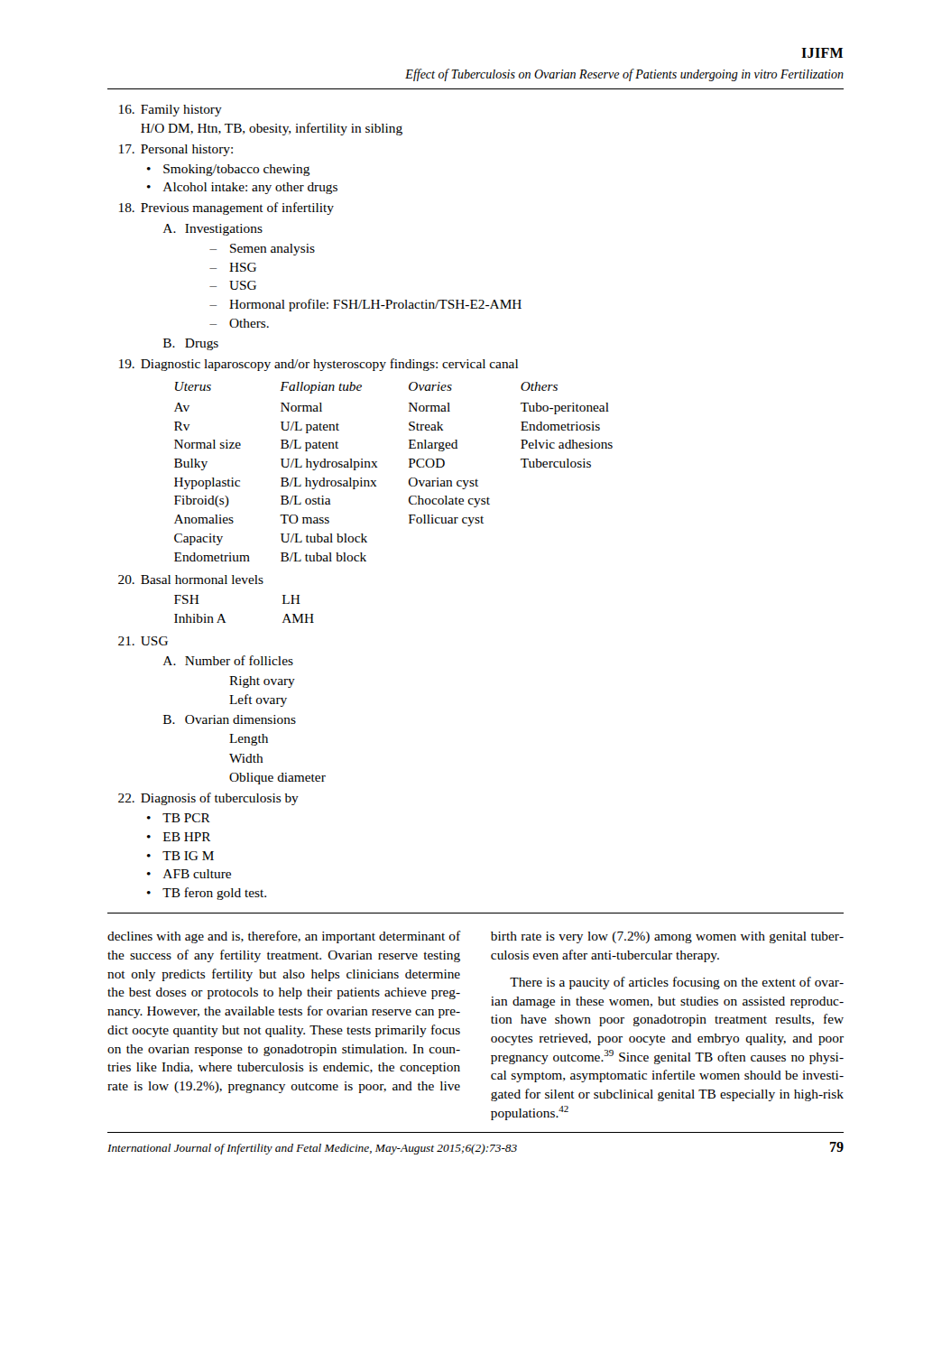IJIFM
Effect of Tuberculosis on Ovarian Reserve of Patients undergoing in vitro Fertilization
16. Family history
H/O DM, Htn, TB, obesity, infertility in sibling
17. Personal history:
Smoking/tobacco chewing
Alcohol intake: any other drugs
18. Previous management of infertility
A. Investigations
Semen analysis
HSG
USG
Hormonal profile: FSH/LH-Prolactin/TSH-E2-AMH
Others.
B. Drugs
19. Diagnostic laparoscopy and/or hysteroscopy findings: cervical canal
| Uterus | Fallopian tube | Ovaries | Others |
| --- | --- | --- | --- |
| Av | Normal | Normal | Tubo-peritoneal |
| Rv | U/L patent | Streak | Endometriosis |
| Normal size | B/L patent | Enlarged | Pelvic adhesions |
| Bulky | U/L hydrosalpinx | PCOD | Tuberculosis |
| Hypoplastic | B/L hydrosalpinx | Ovarian cyst | |
| Fibroid(s) | B/L ostia | Chocolate cyst | |
| Anomalies | TO mass | Follicuar cyst | |
| Capacity | U/L tubal block | | |
| Endometrium | B/L tubal block | | |
20. Basal hormonal levels
| FSH | LH |
| Inhibin A | AMH |
21. USG
A. Number of follicles
Right ovary
Left ovary
B. Ovarian dimensions
Length
Width
Oblique diameter
22. Diagnosis of tuberculosis by
TB PCR
EB HPR
TB IG M
AFB culture
TB feron gold test.
declines with age and is, therefore, an important determinant of the success of any fertility treatment. Ovarian reserve testing not only predicts fertility but also helps clinicians determine the best doses or protocols to help their patients achieve pregnancy. However, the available tests for ovarian reserve can predict oocyte quantity but not quality. These tests primarily focus on the ovarian response to gonadotropin stimulation. In countries like India, where tuberculosis is endemic, the conception rate is low (19.2%), pregnancy outcome is poor, and the live birth rate is very low (7.2%) among women with genital tuberculosis even after anti-tubercular therapy.
There is a paucity of articles focusing on the extent of ovarian damage in these women, but studies on assisted reproduction have shown poor gonadotropin treatment results, few oocytes retrieved, poor oocyte and embryo quality, and poor pregnancy outcome.39 Since genital TB often causes no physical symptom, asymptomatic infertile women should be investigated for silent or subclinical genital TB especially in high-risk populations.42
International Journal of Infertility and Fetal Medicine, May-August 2015;6(2):73-83 79